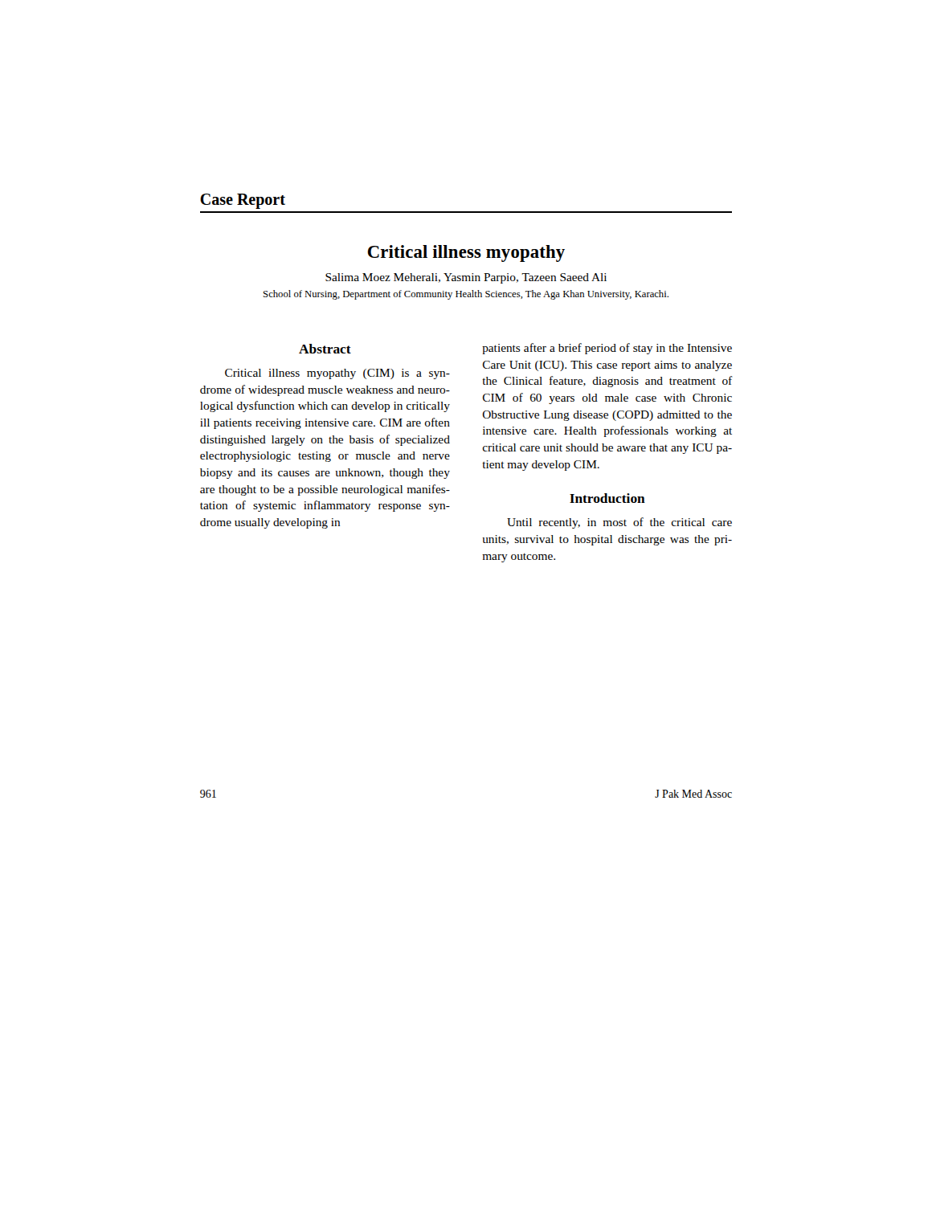Case Report
Critical illness myopathy
Salima Moez Meherali, Yasmin Parpio, Tazeen Saeed Ali
School of Nursing, Department of Community Health Sciences, The Aga Khan University, Karachi.
Abstract
Critical illness myopathy (CIM) is a syndrome of widespread muscle weakness and neurological dysfunction which can develop in critically ill patients receiving intensive care. CIM are often distinguished largely on the basis of specialized electrophysiologic testing or muscle and nerve biopsy and its causes are unknown, though they are thought to be a possible neurological manifestation of systemic inflammatory response syndrome usually developing in
patients after a brief period of stay in the Intensive Care Unit (ICU). This case report aims to analyze the Clinical feature, diagnosis and treatment of CIM of 60 years old male case with Chronic Obstructive Lung disease (COPD) admitted to the intensive care. Health professionals working at critical care unit should be aware that any ICU patient may develop CIM.
Introduction
Until recently, in most of the critical care units, survival to hospital discharge was the primary outcome.
961
J Pak Med Assoc